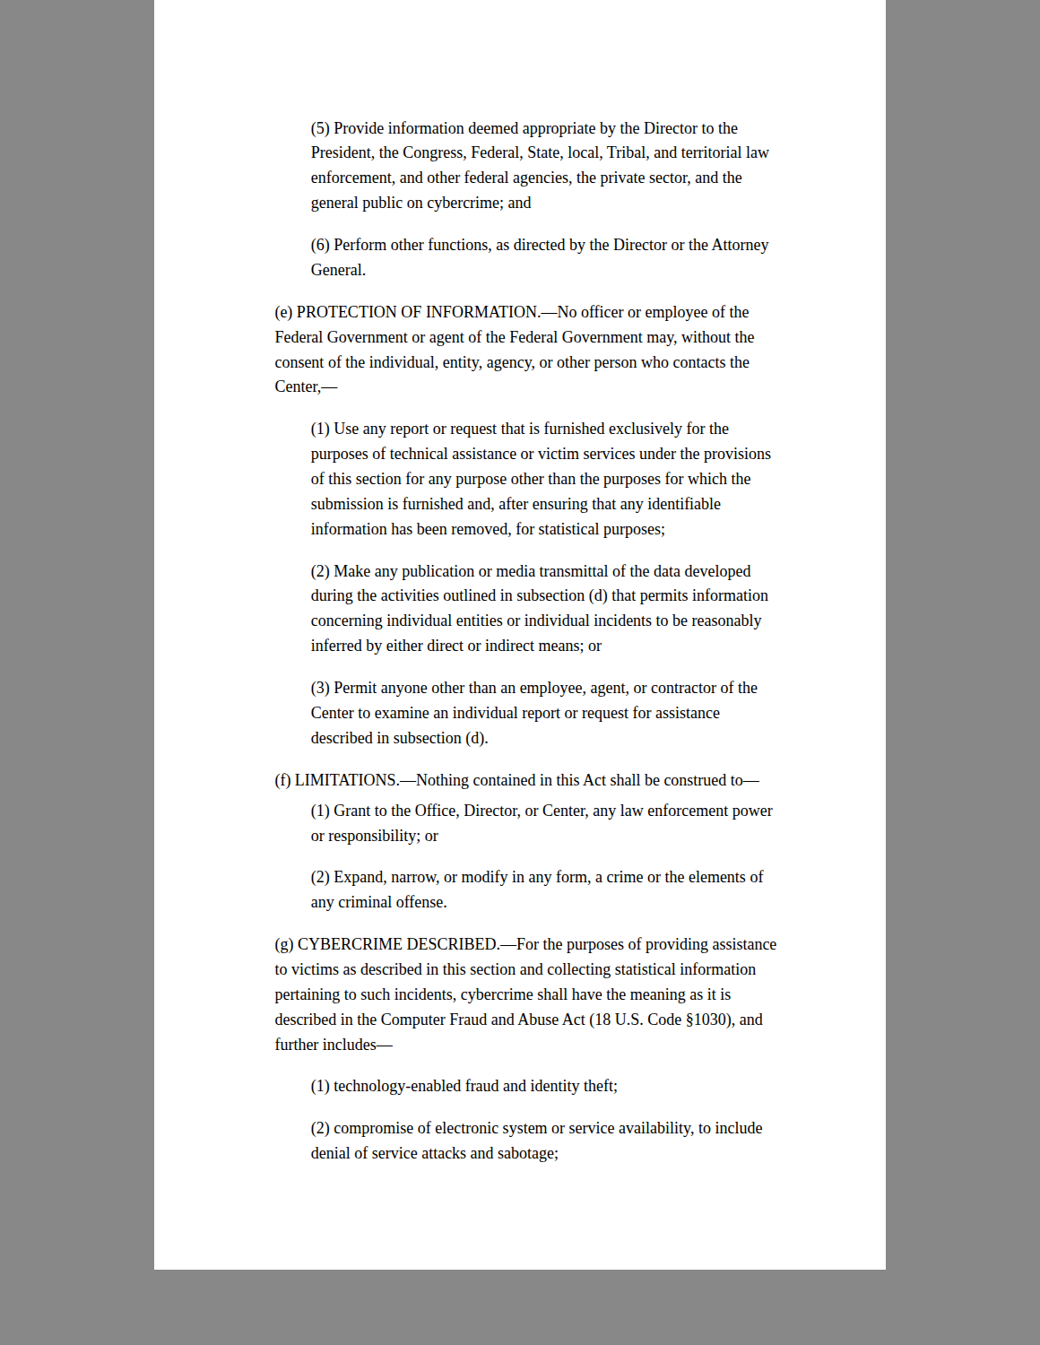(5) Provide information deemed appropriate by the Director to the President, the Congress, Federal, State, local, Tribal, and territorial law enforcement, and other federal agencies, the private sector, and the general public on cybercrime; and
(6) Perform other functions, as directed by the Director or the Attorney General.
(e) PROTECTION OF INFORMATION.—No officer or employee of the Federal Government or agent of the Federal Government may, without the consent of the individual, entity, agency, or other person who contacts the Center,—
(1) Use any report or request that is furnished exclusively for the purposes of technical assistance or victim services under the provisions of this section for any purpose other than the purposes for which the submission is furnished and, after ensuring that any identifiable information has been removed, for statistical purposes;
(2) Make any publication or media transmittal of the data developed during the activities outlined in subsection (d) that permits information concerning individual entities or individual incidents to be reasonably inferred by either direct or indirect means; or
(3) Permit anyone other than an employee, agent, or contractor of the Center to examine an individual report or request for assistance described in subsection (d).
(f) LIMITATIONS.—Nothing contained in this Act shall be construed to—
(1) Grant to the Office, Director, or Center, any law enforcement power or responsibility; or
(2) Expand, narrow, or modify in any form, a crime or the elements of any criminal offense.
(g) CYBERCRIME DESCRIBED.—For the purposes of providing assistance to victims as described in this section and collecting statistical information pertaining to such incidents, cybercrime shall have the meaning as it is described in the Computer Fraud and Abuse Act (18 U.S. Code §1030), and further includes—
(1) technology-enabled fraud and identity theft;
(2) compromise of electronic system or service availability, to include denial of service attacks and sabotage;